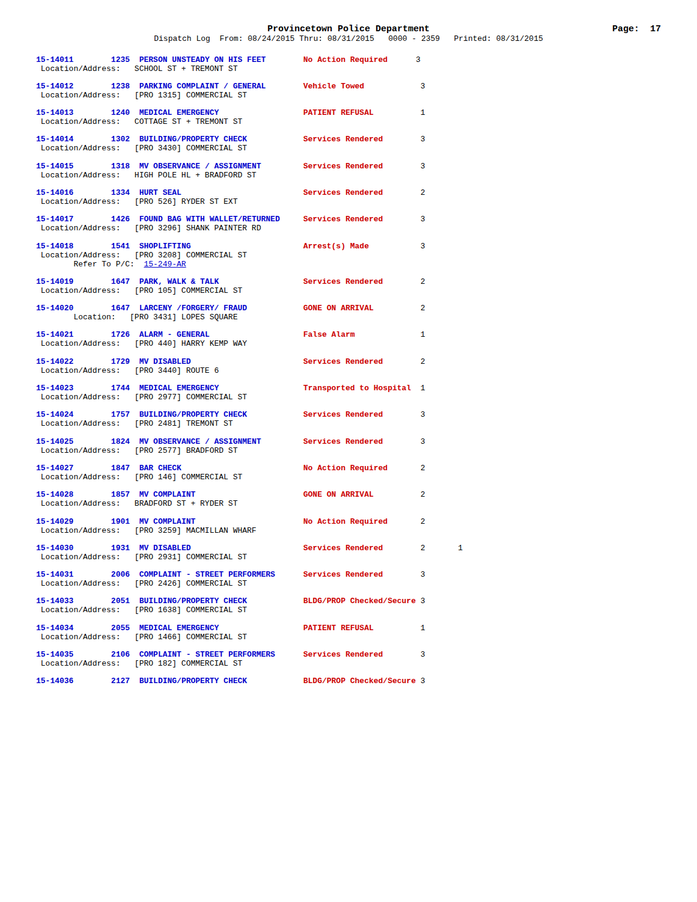Provincetown Police Department Page: 17
Dispatch Log From: 08/24/2015 Thru: 08/31/2015 0000 - 2359 Printed: 08/31/2015
15-14011 1235 PERSON UNSTEADY ON HIS FEET No Action Required 3 Location/Address: SCHOOL ST + TREMONT ST
15-14012 1238 PARKING COMPLAINT / GENERAL Vehicle Towed 3 Location/Address: [PRO 1315] COMMERCIAL ST
15-14013 1240 MEDICAL EMERGENCY PATIENT REFUSAL 1 Location/Address: COTTAGE ST + TREMONT ST
15-14014 1302 BUILDING/PROPERTY CHECK Services Rendered 3 Location/Address: [PRO 3430] COMMERCIAL ST
15-14015 1318 MV OBSERVANCE / ASSIGNMENT Services Rendered 3 Location/Address: HIGH POLE HL + BRADFORD ST
15-14016 1334 HURT SEAL Services Rendered 2 Location/Address: [PRO 526] RYDER ST EXT
15-14017 1426 FOUND BAG WITH WALLET/RETURNED Services Rendered 3 Location/Address: [PRO 3296] SHANK PAINTER RD
15-14018 1541 SHOPLIFTING Arrest(s) Made 3 Location/Address: [PRO 3208] COMMERCIAL ST Refer To P/C: 15-249-AR
15-14019 1647 PARK, WALK & TALK Services Rendered 2 Location/Address: [PRO 105] COMMERCIAL ST
15-14020 1647 LARCENY /FORGERY/ FRAUD GONE ON ARRIVAL 2 Location: [PRO 3431] LOPES SQUARE
15-14021 1726 ALARM - GENERAL False Alarm 1 Location/Address: [PRO 440] HARRY KEMP WAY
15-14022 1729 MV DISABLED Services Rendered 2 Location/Address: [PRO 3440] ROUTE 6
15-14023 1744 MEDICAL EMERGENCY Transported to Hospital 1 Location/Address: [PRO 2977] COMMERCIAL ST
15-14024 1757 BUILDING/PROPERTY CHECK Services Rendered 3 Location/Address: [PRO 2481] TREMONT ST
15-14025 1824 MV OBSERVANCE / ASSIGNMENT Services Rendered 3 Location/Address: [PRO 2577] BRADFORD ST
15-14027 1847 BAR CHECK No Action Required 2 Location/Address: [PRO 146] COMMERCIAL ST
15-14028 1857 MV COMPLAINT GONE ON ARRIVAL 2 Location/Address: BRADFORD ST + RYDER ST
15-14029 1901 MV COMPLAINT No Action Required 2 Location/Address: [PRO 3259] MACMILLAN WHARF
15-14030 1931 MV DISABLED Services Rendered 2 1 Location/Address: [PRO 2931] COMMERCIAL ST
15-14031 2006 COMPLAINT - STREET PERFORMERS Services Rendered 3 Location/Address: [PRO 2426] COMMERCIAL ST
15-14033 2051 BUILDING/PROPERTY CHECK BLDG/PROP Checked/Secure 3 Location/Address: [PRO 1638] COMMERCIAL ST
15-14034 2055 MEDICAL EMERGENCY PATIENT REFUSAL 1 Location/Address: [PRO 1466] COMMERCIAL ST
15-14035 2106 COMPLAINT - STREET PERFORMERS Services Rendered 3 Location/Address: [PRO 182] COMMERCIAL ST
15-14036 2127 BUILDING/PROPERTY CHECK BLDG/PROP Checked/Secure 3